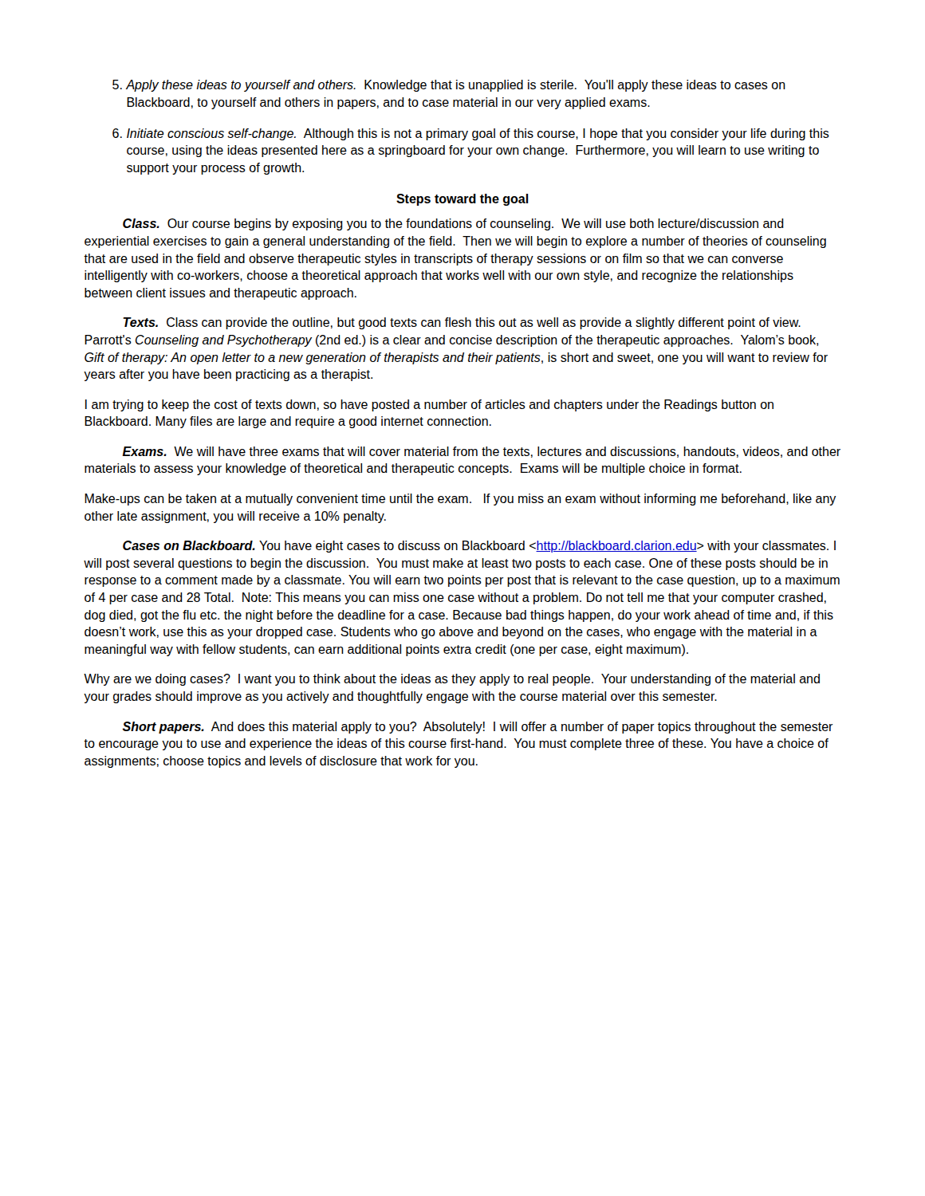Apply these ideas to yourself and others. Knowledge that is unapplied is sterile. You'll apply these ideas to cases on Blackboard, to yourself and others in papers, and to case material in our very applied exams.
Initiate conscious self-change. Although this is not a primary goal of this course, I hope that you consider your life during this course, using the ideas presented here as a springboard for your own change. Furthermore, you will learn to use writing to support your process of growth.
Steps toward the goal
Class. Our course begins by exposing you to the foundations of counseling. We will use both lecture/discussion and experiential exercises to gain a general understanding of the field. Then we will begin to explore a number of theories of counseling that are used in the field and observe therapeutic styles in transcripts of therapy sessions or on film so that we can converse intelligently with co-workers, choose a theoretical approach that works well with our own style, and recognize the relationships between client issues and therapeutic approach.
Texts. Class can provide the outline, but good texts can flesh this out as well as provide a slightly different point of view. Parrott's Counseling and Psychotherapy (2nd ed.) is a clear and concise description of the therapeutic approaches. Yalom’s book, Gift of therapy: An open letter to a new generation of therapists and their patients, is short and sweet, one you will want to review for years after you have been practicing as a therapist.
I am trying to keep the cost of texts down, so have posted a number of articles and chapters under the Readings button on Blackboard. Many files are large and require a good internet connection.
Exams. We will have three exams that will cover material from the texts, lectures and discussions, handouts, videos, and other materials to assess your knowledge of theoretical and therapeutic concepts. Exams will be multiple choice in format.
Make-ups can be taken at a mutually convenient time until the exam. If you miss an exam without informing me beforehand, like any other late assignment, you will receive a 10% penalty.
Cases on Blackboard. You have eight cases to discuss on Blackboard <http://blackboard.clarion.edu> with your classmates. I will post several questions to begin the discussion. You must make at least two posts to each case. One of these posts should be in response to a comment made by a classmate. You will earn two points per post that is relevant to the case question, up to a maximum of 4 per case and 28 Total. Note: This means you can miss one case without a problem. Do not tell me that your computer crashed, dog died, got the flu etc. the night before the deadline for a case. Because bad things happen, do your work ahead of time and, if this doesn’t work, use this as your dropped case. Students who go above and beyond on the cases, who engage with the material in a meaningful way with fellow students, can earn additional points extra credit (one per case, eight maximum).
Why are we doing cases? I want you to think about the ideas as they apply to real people. Your understanding of the material and your grades should improve as you actively and thoughtfully engage with the course material over this semester.
Short papers. And does this material apply to you? Absolutely! I will offer a number of paper topics throughout the semester to encourage you to use and experience the ideas of this course first-hand. You must complete three of these. You have a choice of assignments; choose topics and levels of disclosure that work for you.